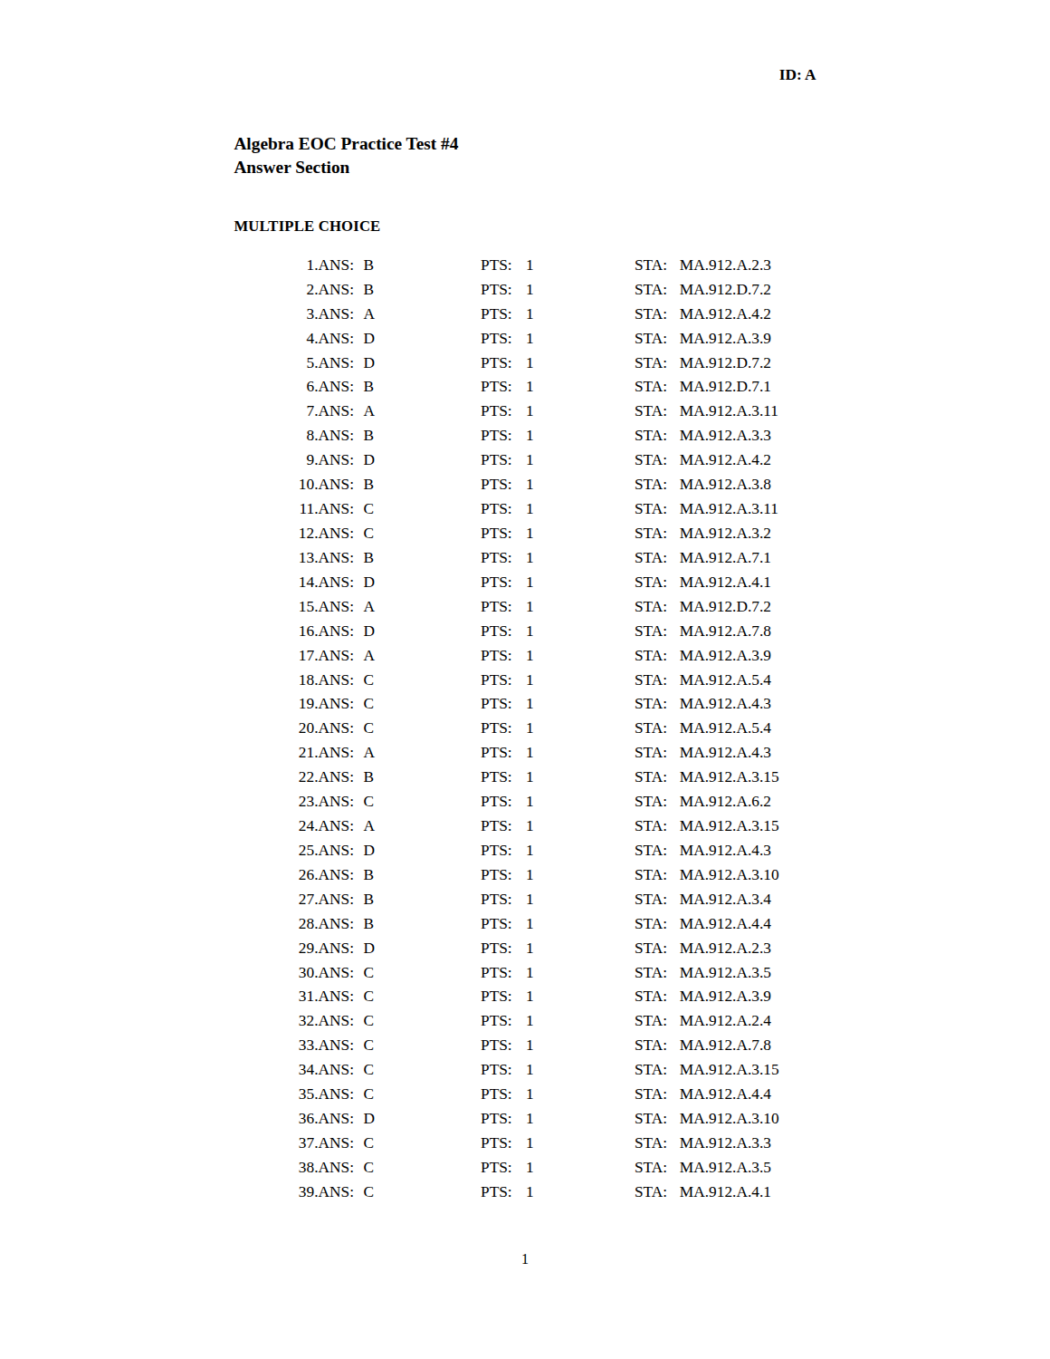ID: A
Algebra EOC Practice Test #4Answer Section
MULTIPLE CHOICE
| 1. | ANS: | B | PTS: | 1 | STA: | MA.912.A.2.3 |
| 2. | ANS: | B | PTS: | 1 | STA: | MA.912.D.7.2 |
| 3. | ANS: | A | PTS: | 1 | STA: | MA.912.A.4.2 |
| 4. | ANS: | D | PTS: | 1 | STA: | MA.912.A.3.9 |
| 5. | ANS: | D | PTS: | 1 | STA: | MA.912.D.7.2 |
| 6. | ANS: | B | PTS: | 1 | STA: | MA.912.D.7.1 |
| 7. | ANS: | A | PTS: | 1 | STA: | MA.912.A.3.11 |
| 8. | ANS: | B | PTS: | 1 | STA: | MA.912.A.3.3 |
| 9. | ANS: | D | PTS: | 1 | STA: | MA.912.A.4.2 |
| 10. | ANS: | B | PTS: | 1 | STA: | MA.912.A.3.8 |
| 11. | ANS: | C | PTS: | 1 | STA: | MA.912.A.3.11 |
| 12. | ANS: | C | PTS: | 1 | STA: | MA.912.A.3.2 |
| 13. | ANS: | B | PTS: | 1 | STA: | MA.912.A.7.1 |
| 14. | ANS: | D | PTS: | 1 | STA: | MA.912.A.4.1 |
| 15. | ANS: | A | PTS: | 1 | STA: | MA.912.D.7.2 |
| 16. | ANS: | D | PTS: | 1 | STA: | MA.912.A.7.8 |
| 17. | ANS: | A | PTS: | 1 | STA: | MA.912.A.3.9 |
| 18. | ANS: | C | PTS: | 1 | STA: | MA.912.A.5.4 |
| 19. | ANS: | C | PTS: | 1 | STA: | MA.912.A.4.3 |
| 20. | ANS: | C | PTS: | 1 | STA: | MA.912.A.5.4 |
| 21. | ANS: | A | PTS: | 1 | STA: | MA.912.A.4.3 |
| 22. | ANS: | B | PTS: | 1 | STA: | MA.912.A.3.15 |
| 23. | ANS: | C | PTS: | 1 | STA: | MA.912.A.6.2 |
| 24. | ANS: | A | PTS: | 1 | STA: | MA.912.A.3.15 |
| 25. | ANS: | D | PTS: | 1 | STA: | MA.912.A.4.3 |
| 26. | ANS: | B | PTS: | 1 | STA: | MA.912.A.3.10 |
| 27. | ANS: | B | PTS: | 1 | STA: | MA.912.A.3.4 |
| 28. | ANS: | B | PTS: | 1 | STA: | MA.912.A.4.4 |
| 29. | ANS: | D | PTS: | 1 | STA: | MA.912.A.2.3 |
| 30. | ANS: | C | PTS: | 1 | STA: | MA.912.A.3.5 |
| 31. | ANS: | C | PTS: | 1 | STA: | MA.912.A.3.9 |
| 32. | ANS: | C | PTS: | 1 | STA: | MA.912.A.2.4 |
| 33. | ANS: | C | PTS: | 1 | STA: | MA.912.A.7.8 |
| 34. | ANS: | C | PTS: | 1 | STA: | MA.912.A.3.15 |
| 35. | ANS: | C | PTS: | 1 | STA: | MA.912.A.4.4 |
| 36. | ANS: | D | PTS: | 1 | STA: | MA.912.A.3.10 |
| 37. | ANS: | C | PTS: | 1 | STA: | MA.912.A.3.3 |
| 38. | ANS: | C | PTS: | 1 | STA: | MA.912.A.3.5 |
| 39. | ANS: | C | PTS: | 1 | STA: | MA.912.A.4.1 |
1